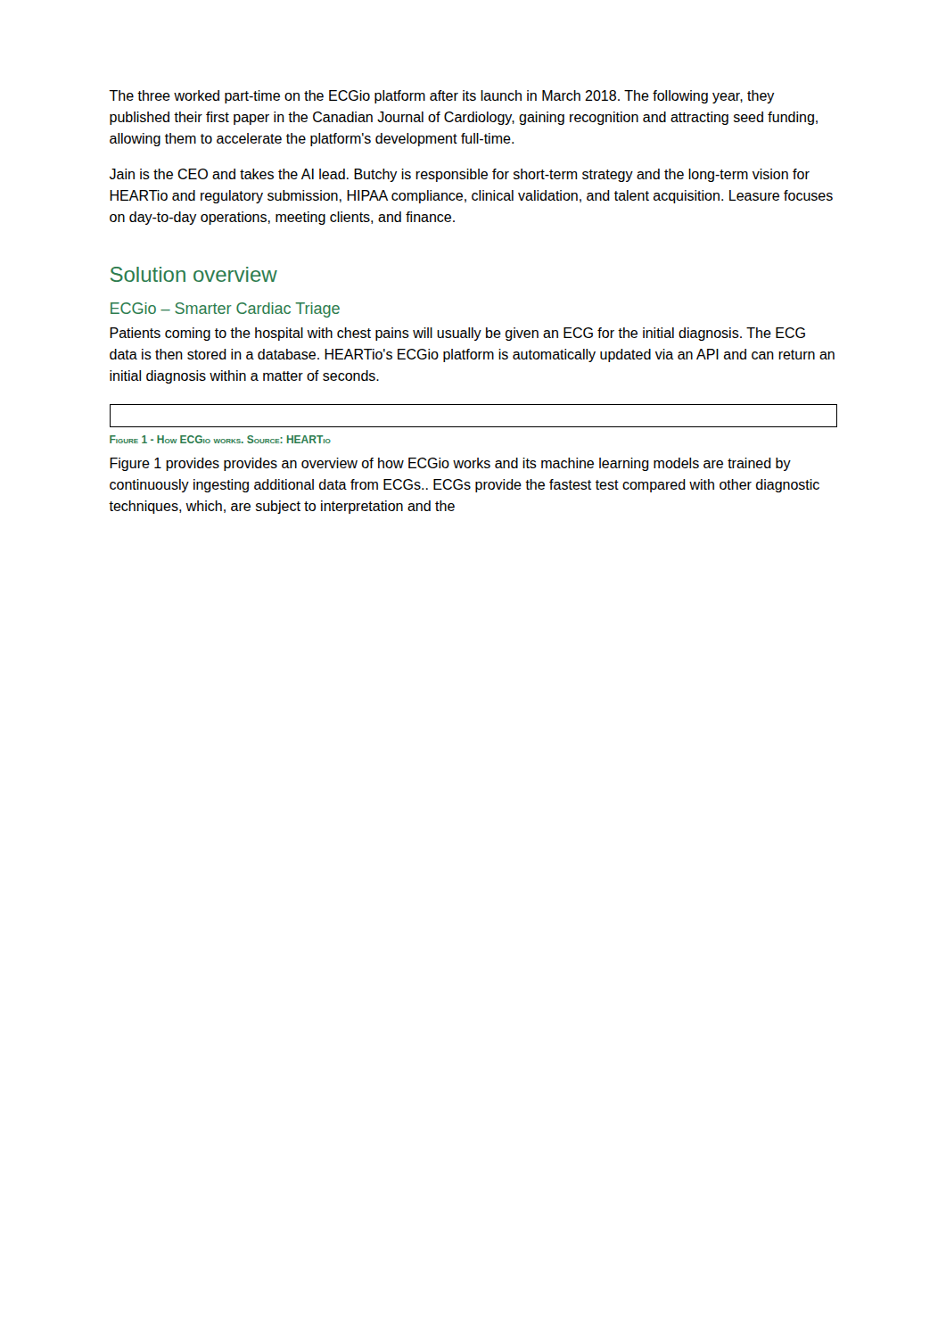The three worked part-time on the ECGio platform after its launch in March 2018. The following year, they published their first paper in the Canadian Journal of Cardiology, gaining recognition and attracting seed funding, allowing them to accelerate the platform's development full-time.
Jain is the CEO and takes the AI lead. Butchy is responsible for short-term strategy and the long-term vision for HEARTio and regulatory submission, HIPAA compliance, clinical validation, and talent acquisition. Leasure focuses on day-to-day operations, meeting clients, and finance.
Solution overview
ECGio – Smarter Cardiac Triage
Patients coming to the hospital with chest pains will usually be given an ECG for the initial diagnosis. The ECG data is then stored in a database. HEARTio's ECGio platform is automatically updated via an API and can return an initial diagnosis within a matter of seconds.
Figure 1 - How ECGio works. Source: HEARTio
Figure 1 provides provides an overview of how ECGio works and its machine learning models are trained by continuously ingesting additional data from ECGs.. ECGs provide the fastest test compared with other diagnostic techniques, which, are subject to interpretation and the